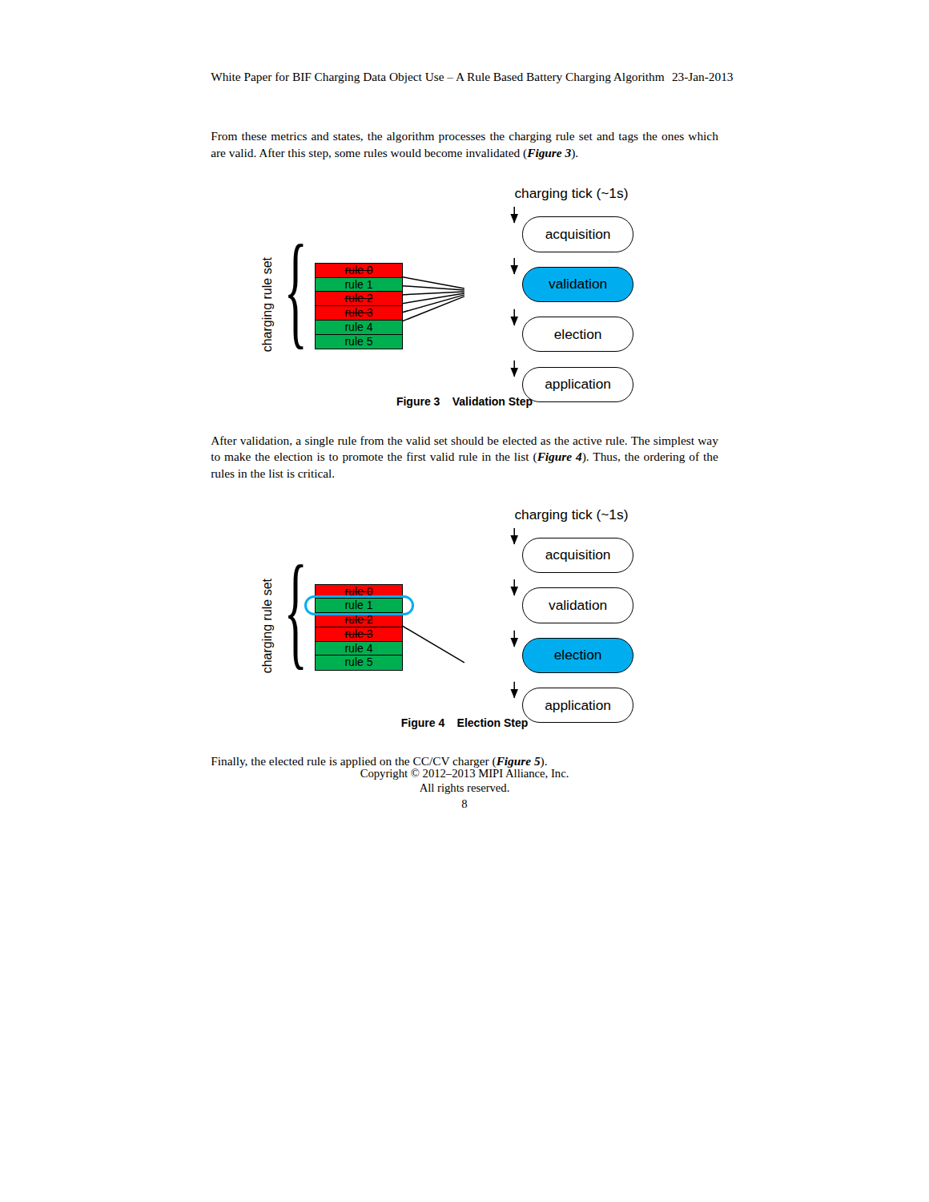White Paper for BIF Charging Data Object Use – A Rule Based Battery Charging Algorithm 23-Jan-2013
From these metrics and states, the algorithm processes the charging rule set and tags the ones which are valid. After this step, some rules would become invalidated (Figure 3).
charging tick (~1s)
acquisition
validation
election
application
charging rule set
{
rule 0
rule 1
rule 2
rule 3
rule 4
rule 5
Figure 3 Validation Step
After validation, a single rule from the valid set should be elected as the active rule. The simplest way to make the election is to promote the first valid rule in the list (Figure 4). Thus, the ordering of the rules in the list is critical.
charging tick (~1s)
acquisition
validation
election
application
charging rule set
{
rule 0
rule 1
rule 2
rule 3
rule 4
rule 5
Figure 4 Election Step
Finally, the elected rule is applied on the CC/CV charger (Figure 5).
Copyright © 2012–2013 MIPI Alliance, Inc.
All rights reserved.
8